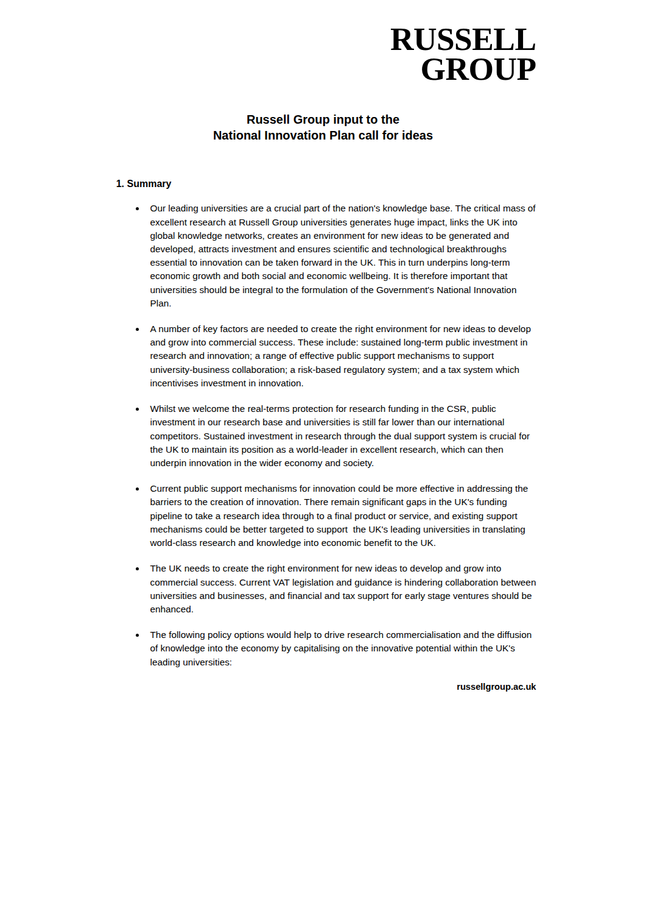RUSSELL
GROUP
Russell Group input to the
National Innovation Plan call for ideas
Summary
Our leading universities are a crucial part of the nation's knowledge base. The critical mass of excellent research at Russell Group universities generates huge impact, links the UK into global knowledge networks, creates an environment for new ideas to be generated and developed, attracts investment and ensures scientific and technological breakthroughs essential to innovation can be taken forward in the UK. This in turn underpins long-term economic growth and both social and economic wellbeing. It is therefore important that universities should be integral to the formulation of the Government's National Innovation Plan.
A number of key factors are needed to create the right environment for new ideas to develop and grow into commercial success. These include: sustained long-term public investment in research and innovation; a range of effective public support mechanisms to support university-business collaboration; a risk-based regulatory system; and a tax system which incentivises investment in innovation.
Whilst we welcome the real-terms protection for research funding in the CSR, public investment in our research base and universities is still far lower than our international competitors. Sustained investment in research through the dual support system is crucial for the UK to maintain its position as a world-leader in excellent research, which can then underpin innovation in the wider economy and society.
Current public support mechanisms for innovation could be more effective in addressing the barriers to the creation of innovation. There remain significant gaps in the UK's funding pipeline to take a research idea through to a final product or service, and existing support mechanisms could be better targeted to support the UK's leading universities in translating world-class research and knowledge into economic benefit to the UK.
The UK needs to create the right environment for new ideas to develop and grow into commercial success. Current VAT legislation and guidance is hindering collaboration between universities and businesses, and financial and tax support for early stage ventures should be enhanced.
The following policy options would help to drive research commercialisation and the diffusion of knowledge into the economy by capitalising on the innovative potential within the UK's leading universities:
russellgroup.ac.uk